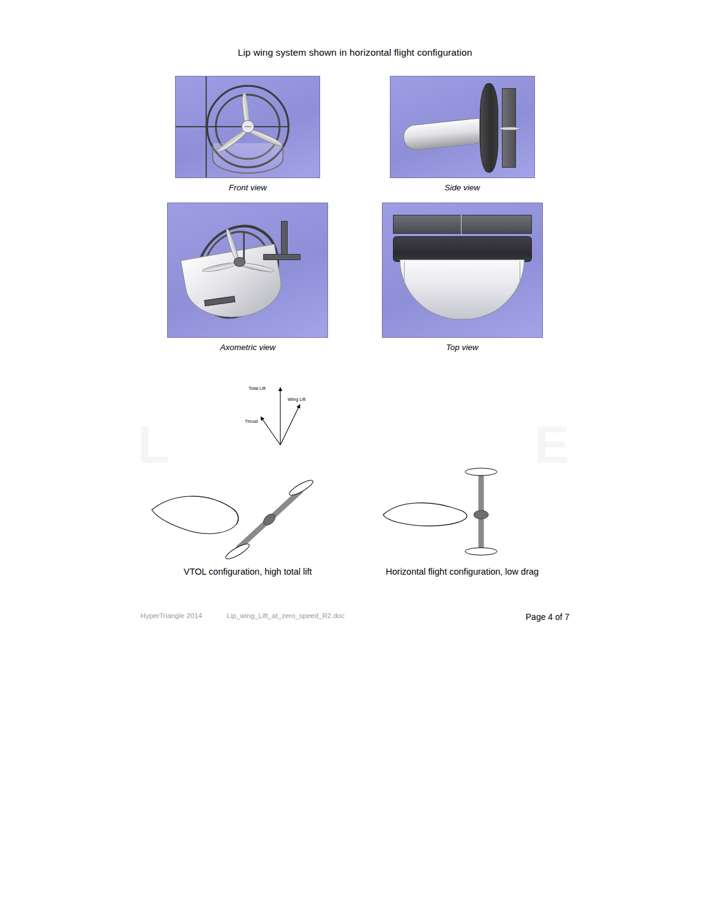L
E
Lip wing system shown in horizontal flight configuration
| Front view | Side view |
| Axometric view | Top view |
Total Lift Wing Lift Thrust
| VTOL configuration, high total lift | Horizontal flight configuration, low drag |
HyperTriangle 2014 Lip_wing_Lift_at_zero_speed_R2.doc
Page 4 of 7